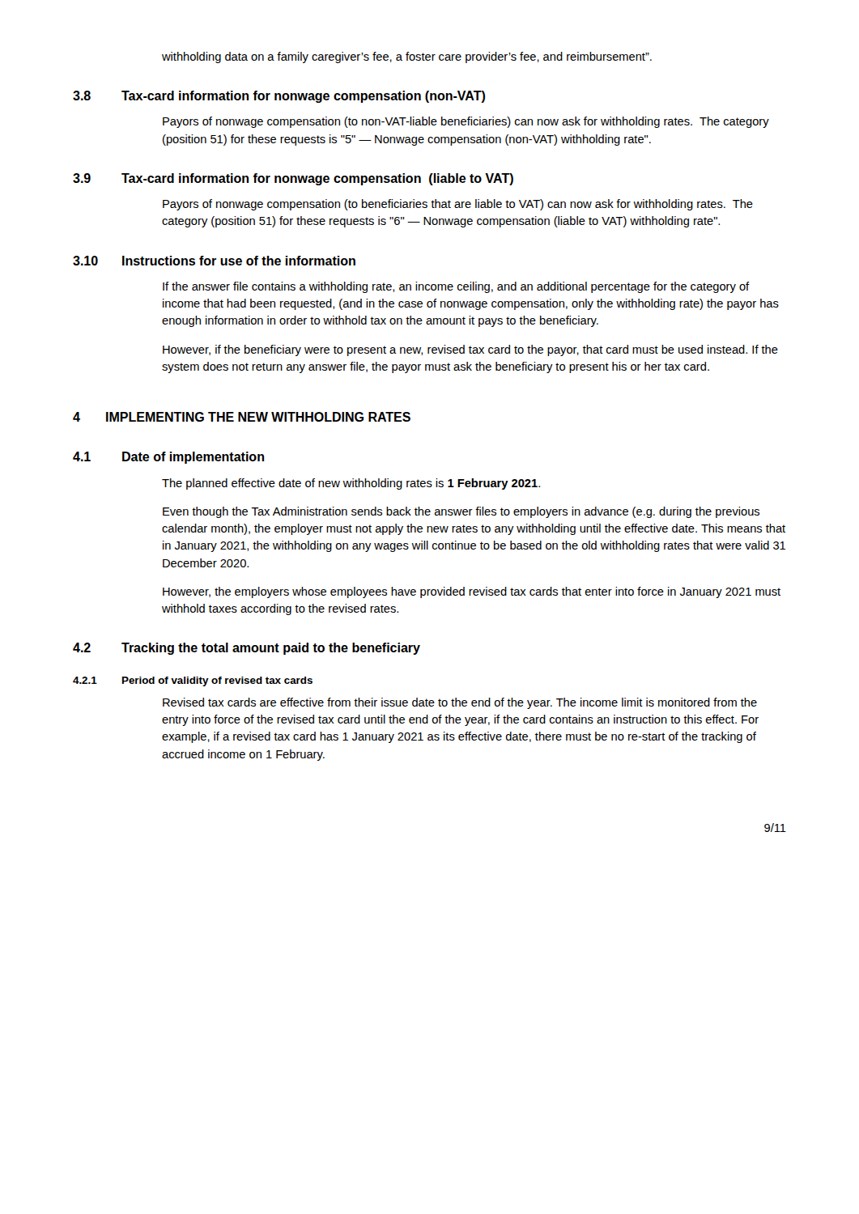withholding data on a family caregiver’s fee, a foster care provider’s fee, and reimbursement”.
3.8 Tax-card information for nonwage compensation (non-VAT)
Payors of nonwage compensation (to non-VAT-liable beneficiaries) can now ask for withholding rates. The category (position 51) for these requests is "5" — Nonwage compensation (non-VAT) withholding rate".
3.9 Tax-card information for nonwage compensation (liable to VAT)
Payors of nonwage compensation (to beneficiaries that are liable to VAT) can now ask for withholding rates. The category (position 51) for these requests is "6" — Nonwage compensation (liable to VAT) withholding rate".
3.10 Instructions for use of the information
If the answer file contains a withholding rate, an income ceiling, and an additional percentage for the category of income that had been requested, (and in the case of nonwage compensation, only the withholding rate) the payor has enough information in order to withhold tax on the amount it pays to the beneficiary.
However, if the beneficiary were to present a new, revised tax card to the payor, that card must be used instead. If the system does not return any answer file, the payor must ask the beneficiary to present his or her tax card.
4 IMPLEMENTING THE NEW WITHHOLDING RATES
4.1 Date of implementation
The planned effective date of new withholding rates is 1 February 2021.
Even though the Tax Administration sends back the answer files to employers in advance (e.g. during the previous calendar month), the employer must not apply the new rates to any withholding until the effective date. This means that in January 2021, the withholding on any wages will continue to be based on the old withholding rates that were valid 31 December 2020.
However, the employers whose employees have provided revised tax cards that enter into force in January 2021 must withhold taxes according to the revised rates.
4.2 Tracking the total amount paid to the beneficiary
4.2.1 Period of validity of revised tax cards
Revised tax cards are effective from their issue date to the end of the year. The income limit is monitored from the entry into force of the revised tax card until the end of the year, if the card contains an instruction to this effect. For example, if a revised tax card has 1 January 2021 as its effective date, there must be no re-start of the tracking of accrued income on 1 February.
9/11